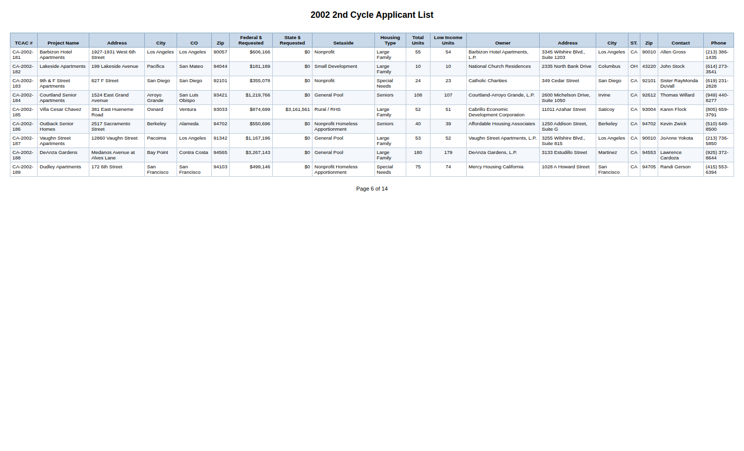2002 2nd Cycle Applicant List
| TCAC # | Project Name | Address | City | CO | Zip | Federal $ Requested | State $ Requested | Setaside | Housing Type | Total Units | Low Income Units | Owner | Address | City | ST. | Zip | Contact | Phone |
| --- | --- | --- | --- | --- | --- | --- | --- | --- | --- | --- | --- | --- | --- | --- | --- | --- | --- | --- |
| CA-2002-181 | Barbizon Hotel Apartments | 1927-1931 West 6th Street | Los Angeles | Los Angeles | 90057 | $606,166 | $0 | Nonprofit | Large Family | 55 | 54 | Barbizon Hotel Apartments, L.P. | 3345 Wilshire Blvd., Suite 1203 | Los Angeles | CA | 90010 | Allen Gross | (213) 386-1435 |
| CA-2002-182 | Lakeside Apartments | 199 Lakeside Avenue | Pacifica | San Mateo | 94044 | $181,189 | $0 | Small Development | Large Family | 10 | 10 | National Church Residences | 2335 North Bank Drive | Columbus | OH | 43220 | John Stock | (614) 273-3541 |
| CA-2002-183 | 9th & F Street Apartments | 827 F Street | San Diego | San Diego | 92101 | $355,078 | $0 | Nonprofit | Special Needs | 24 | 23 | Catholic Charities | 349 Cedar Street | San Diego | CA | 92101 | Sister RayMonda DuVall | (619) 231-2828 |
| CA-2002-184 | Courtland Senior Apartments | 1524 East Grand Avenue | Arroyo Grande | San Luis Obispo | 93421 | $1,219,766 | $0 | General Pool | Seniors | 108 | 107 | Courtland-Arroyo Grande, L.P. | 2600 Michelson Drive, Suite 1050 | Irvine | CA | 92612 | Thomas Willard | (949) 440-8277 |
| CA-2002-185 | Villa Cesar Chavez | 381 East Hueneme Road | Oxnard | Ventura | 93033 | $874,699 | $3,161,561 | Rural / RHS | Large Family | 52 | 51 | Cabrillo Economic Development Corporation | 11011 Azahar Street | Saticoy | CA | 93004 | Karen Flock | (805) 659-3791 |
| CA-2002-186 | Outback Senior Homes | 2517 Sacramento Street | Berkeley | Alameda | 94702 | $550,696 | $0 | Nonprofit Homeless Apportionment | Seniors | 40 | 39 | Affordable Housing Associates | 1250 Addison Street, Suite G | Berkeley | CA | 94702 | Kevin Zwick | (510) 649-8500 |
| CA-2002-187 | Vaughn Street Apartments | 12860 Vaughn Street | Pacoima | Los Angeles | 91342 | $1,167,196 | $0 | General Pool | Large Family | 53 | 52 | Vaughn Street Apartments, L.P. | 3255 Wilshire Blvd., Suite 815 | Los Angeles | CA | 90010 | JoAnne Yokota | (213) 736-5850 |
| CA-2002-188 | DeAnza Gardens | Medanos Avenue at Alves Lane | Bay Point | Contra Costa | 94565 | $3,267,143 | $0 | General Pool | Large Family | 180 | 179 | DeAnza Gardens, L.P. | 3133 Estudillo Street | Martinez | CA | 94553 | Lawrence Cardoza | (925) 372-8644 |
| CA-2002-189 | Dudley Apartments | 172 6th Street | San Francisco | San Francisco | 94103 | $499,146 | $0 | Nonprofit Homeless Apportionment | Special Needs | 75 | 74 | Mercy Housing California | 1028 A Howard Street | San Francisco | CA | 94705 | Randi Gerson | (415) 553-6394 |
Page 6 of 14